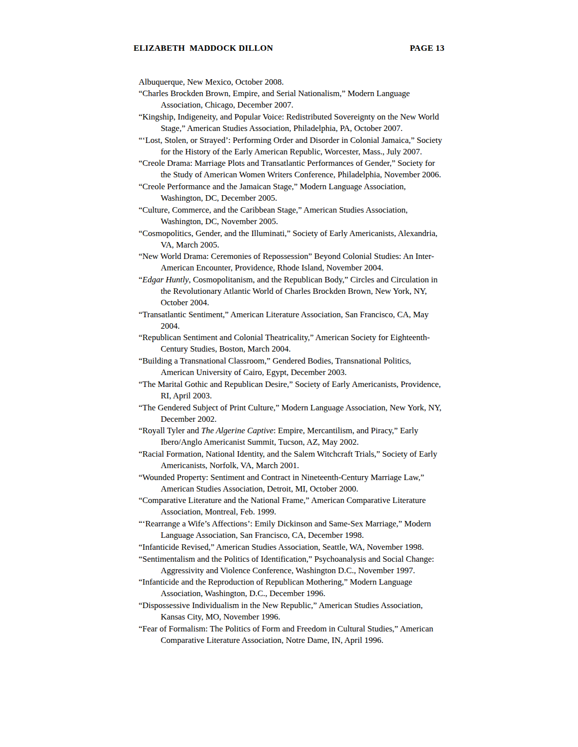Elizabeth Maddock Dillon Page 13
Albuquerque, New Mexico, October 2008.
“Charles Brockden Brown, Empire, and Serial Nationalism,” Modern Language Association, Chicago, December 2007.
“Kingship, Indigeneity, and Popular Voice: Redistributed Sovereignty on the New World Stage,” American Studies Association, Philadelphia, PA, October 2007.
“‘Lost, Stolen, or Strayed’: Performing Order and Disorder in Colonial Jamaica,” Society for the History of the Early American Republic, Worcester, Mass., July 2007.
“Creole Drama: Marriage Plots and Transatlantic Performances of Gender,” Society for the Study of American Women Writers Conference, Philadelphia, November 2006.
“Creole Performance and the Jamaican Stage,” Modern Language Association, Washington, DC, December 2005.
“Culture, Commerce, and the Caribbean Stage,” American Studies Association, Washington, DC, November 2005.
“Cosmopolitics, Gender, and the Illuminati,” Society of Early Americanists, Alexandria, VA, March 2005.
“New World Drama: Ceremonies of Repossession” Beyond Colonial Studies: An Inter-American Encounter, Providence, Rhode Island, November 2004.
“Edgar Huntly, Cosmopolitanism, and the Republican Body,” Circles and Circulation in the Revolutionary Atlantic World of Charles Brockden Brown, New York, NY, October 2004.
“Transatlantic Sentiment,” American Literature Association, San Francisco, CA, May 2004.
“Republican Sentiment and Colonial Theatricality,” American Society for Eighteenth-Century Studies, Boston, March 2004.
“Building a Transnational Classroom,” Gendered Bodies, Transnational Politics, American University of Cairo, Egypt, December 2003.
“The Marital Gothic and Republican Desire,” Society of Early Americanists, Providence, RI, April 2003.
“The Gendered Subject of Print Culture,” Modern Language Association, New York, NY, December 2002.
“Royall Tyler and The Algerine Captive: Empire, Mercantilism, and Piracy,” Early Ibero/Anglo Americanist Summit, Tucson, AZ, May 2002.
“Racial Formation, National Identity, and the Salem Witchcraft Trials,” Society of Early Americanists, Norfolk, VA, March 2001.
“Wounded Property: Sentiment and Contract in Nineteenth-Century Marriage Law,” American Studies Association, Detroit, MI, October 2000.
“Comparative Literature and the National Frame,” American Comparative Literature Association, Montreal, Feb. 1999.
“‘Rearrange a Wife’s Affections’: Emily Dickinson and Same-Sex Marriage,” Modern Language Association, San Francisco, CA, December 1998.
“Infanticide Revised,” American Studies Association, Seattle, WA, November 1998.
“Sentimentalism and the Politics of Identification,” Psychoanalysis and Social Change: Aggressivity and Violence Conference, Washington D.C., November 1997.
“Infanticide and the Reproduction of Republican Mothering,” Modern Language Association, Washington, D.C., December 1996.
“Dispossessive Individualism in the New Republic,” American Studies Association, Kansas City, MO, November 1996.
“Fear of Formalism: The Politics of Form and Freedom in Cultural Studies,” American Comparative Literature Association, Notre Dame, IN, April 1996.